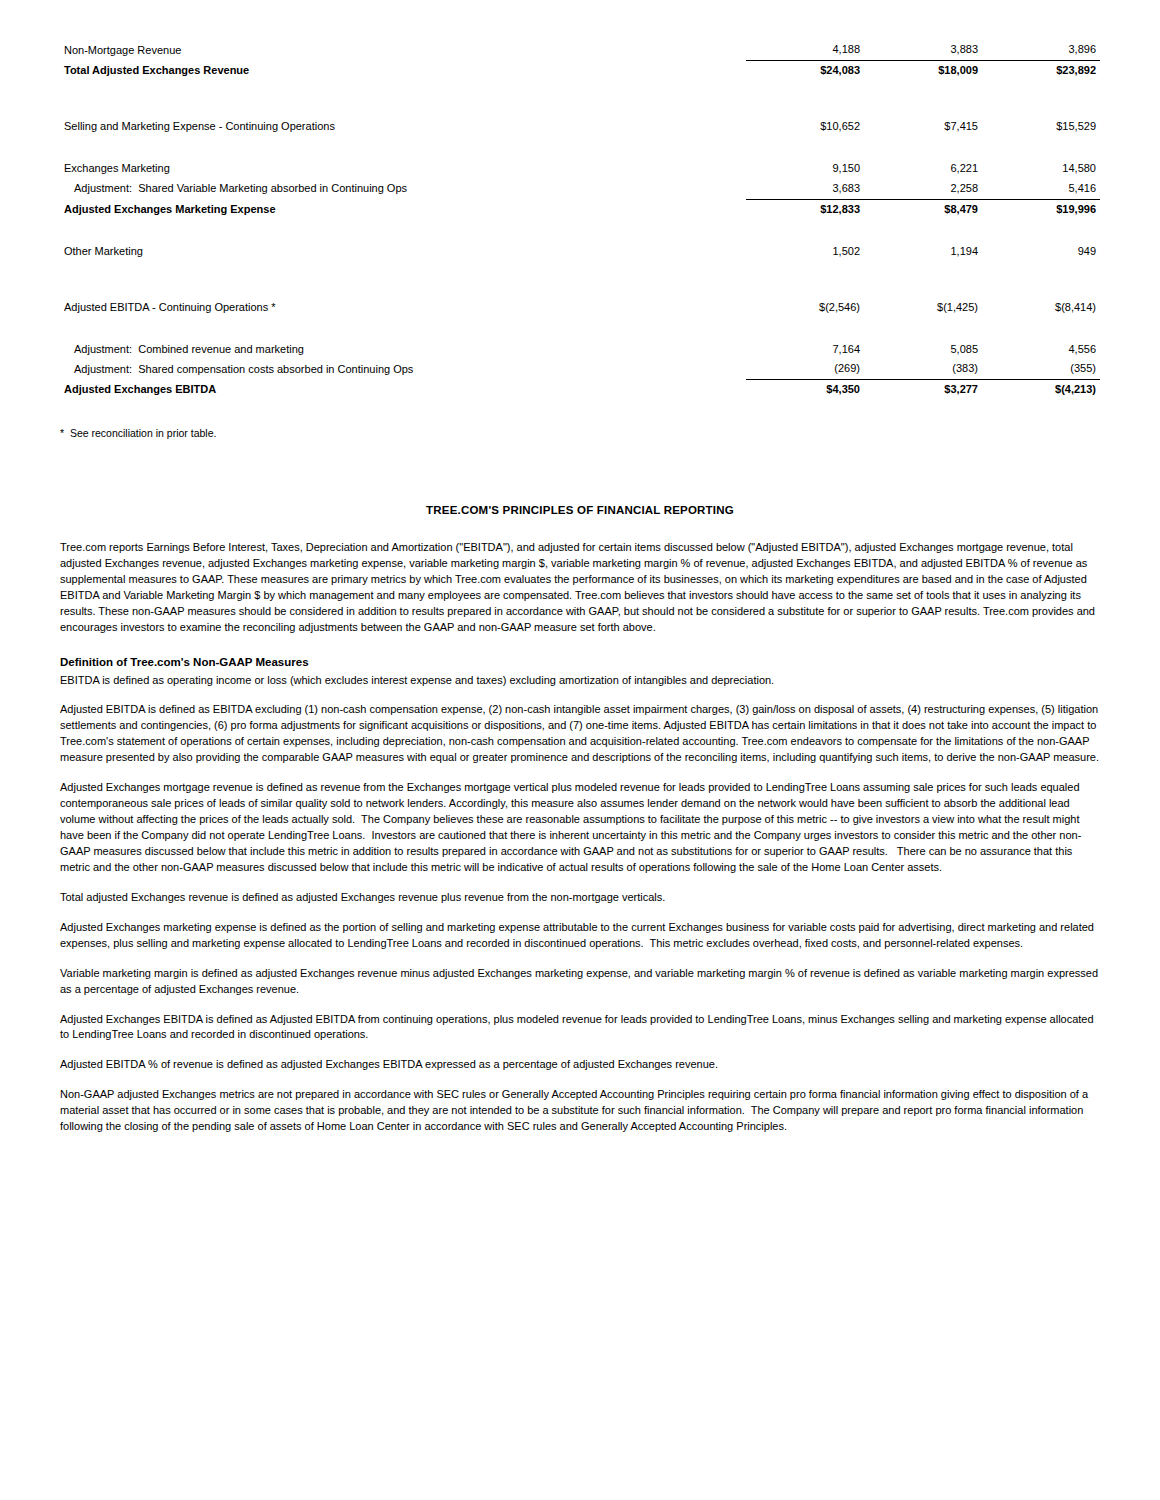| Non-Mortgage Revenue | 4,188 | 3,883 | 3,896 |
| Total Adjusted Exchanges Revenue | $24,083 | $18,009 | $23,892 |
| Selling and Marketing Expense - Continuing Operations | $10,652 | $7,415 | $15,529 |
| Exchanges Marketing | 9,150 | 6,221 | 14,580 |
| Adjustment: Shared Variable Marketing absorbed in Continuing Ops | 3,683 | 2,258 | 5,416 |
| Adjusted Exchanges Marketing Expense | $12,833 | $8,479 | $19,996 |
| Other Marketing | 1,502 | 1,194 | 949 |
| Adjusted EBITDA - Continuing Operations * | $(2,546) | $(1,425) | $(8,414) |
| Adjustment: Combined revenue and marketing | 7,164 | 5,085 | 4,556 |
| Adjustment: Shared compensation costs absorbed in Continuing Ops | (269) | (383) | (355) |
| Adjusted Exchanges EBITDA | $4,350 | $3,277 | $(4,213) |
* See reconciliation in prior table.
TREE.COM'S PRINCIPLES OF FINANCIAL REPORTING
Tree.com reports Earnings Before Interest, Taxes, Depreciation and Amortization ("EBITDA"), and adjusted for certain items discussed below ("Adjusted EBITDA"), adjusted Exchanges mortgage revenue, total adjusted Exchanges revenue, adjusted Exchanges marketing expense, variable marketing margin $, variable marketing margin % of revenue, adjusted Exchanges EBITDA, and adjusted EBITDA % of revenue as supplemental measures to GAAP. These measures are primary metrics by which Tree.com evaluates the performance of its businesses, on which its marketing expenditures are based and in the case of Adjusted EBITDA and Variable Marketing Margin $ by which management and many employees are compensated. Tree.com believes that investors should have access to the same set of tools that it uses in analyzing its results. These non-GAAP measures should be considered in addition to results prepared in accordance with GAAP, but should not be considered a substitute for or superior to GAAP results. Tree.com provides and encourages investors to examine the reconciling adjustments between the GAAP and non-GAAP measure set forth above.
Definition of Tree.com's Non-GAAP Measures
EBITDA is defined as operating income or loss (which excludes interest expense and taxes) excluding amortization of intangibles and depreciation.
Adjusted EBITDA is defined as EBITDA excluding (1) non-cash compensation expense, (2) non-cash intangible asset impairment charges, (3) gain/loss on disposal of assets, (4) restructuring expenses, (5) litigation settlements and contingencies, (6) pro forma adjustments for significant acquisitions or dispositions, and (7) one-time items. Adjusted EBITDA has certain limitations in that it does not take into account the impact to Tree.com's statement of operations of certain expenses, including depreciation, non-cash compensation and acquisition-related accounting. Tree.com endeavors to compensate for the limitations of the non-GAAP measure presented by also providing the comparable GAAP measures with equal or greater prominence and descriptions of the reconciling items, including quantifying such items, to derive the non-GAAP measure.
Adjusted Exchanges mortgage revenue is defined as revenue from the Exchanges mortgage vertical plus modeled revenue for leads provided to LendingTree Loans assuming sale prices for such leads equaled contemporaneous sale prices of leads of similar quality sold to network lenders. Accordingly, this measure also assumes lender demand on the network would have been sufficient to absorb the additional lead volume without affecting the prices of the leads actually sold. The Company believes these are reasonable assumptions to facilitate the purpose of this metric -- to give investors a view into what the result might have been if the Company did not operate LendingTree Loans. Investors are cautioned that there is inherent uncertainty in this metric and the Company urges investors to consider this metric and the other non-GAAP measures discussed below that include this metric in addition to results prepared in accordance with GAAP and not as substitutions for or superior to GAAP results. There can be no assurance that this metric and the other non-GAAP measures discussed below that include this metric will be indicative of actual results of operations following the sale of the Home Loan Center assets.
Total adjusted Exchanges revenue is defined as adjusted Exchanges revenue plus revenue from the non-mortgage verticals.
Adjusted Exchanges marketing expense is defined as the portion of selling and marketing expense attributable to the current Exchanges business for variable costs paid for advertising, direct marketing and related expenses, plus selling and marketing expense allocated to LendingTree Loans and recorded in discontinued operations. This metric excludes overhead, fixed costs, and personnel-related expenses.
Variable marketing margin is defined as adjusted Exchanges revenue minus adjusted Exchanges marketing expense, and variable marketing margin % of revenue is defined as variable marketing margin expressed as a percentage of adjusted Exchanges revenue.
Adjusted Exchanges EBITDA is defined as Adjusted EBITDA from continuing operations, plus modeled revenue for leads provided to LendingTree Loans, minus Exchanges selling and marketing expense allocated to LendingTree Loans and recorded in discontinued operations.
Adjusted EBITDA % of revenue is defined as adjusted Exchanges EBITDA expressed as a percentage of adjusted Exchanges revenue.
Non-GAAP adjusted Exchanges metrics are not prepared in accordance with SEC rules or Generally Accepted Accounting Principles requiring certain pro forma financial information giving effect to disposition of a material asset that has occurred or in some cases that is probable, and they are not intended to be a substitute for such financial information. The Company will prepare and report pro forma financial information following the closing of the pending sale of assets of Home Loan Center in accordance with SEC rules and Generally Accepted Accounting Principles.